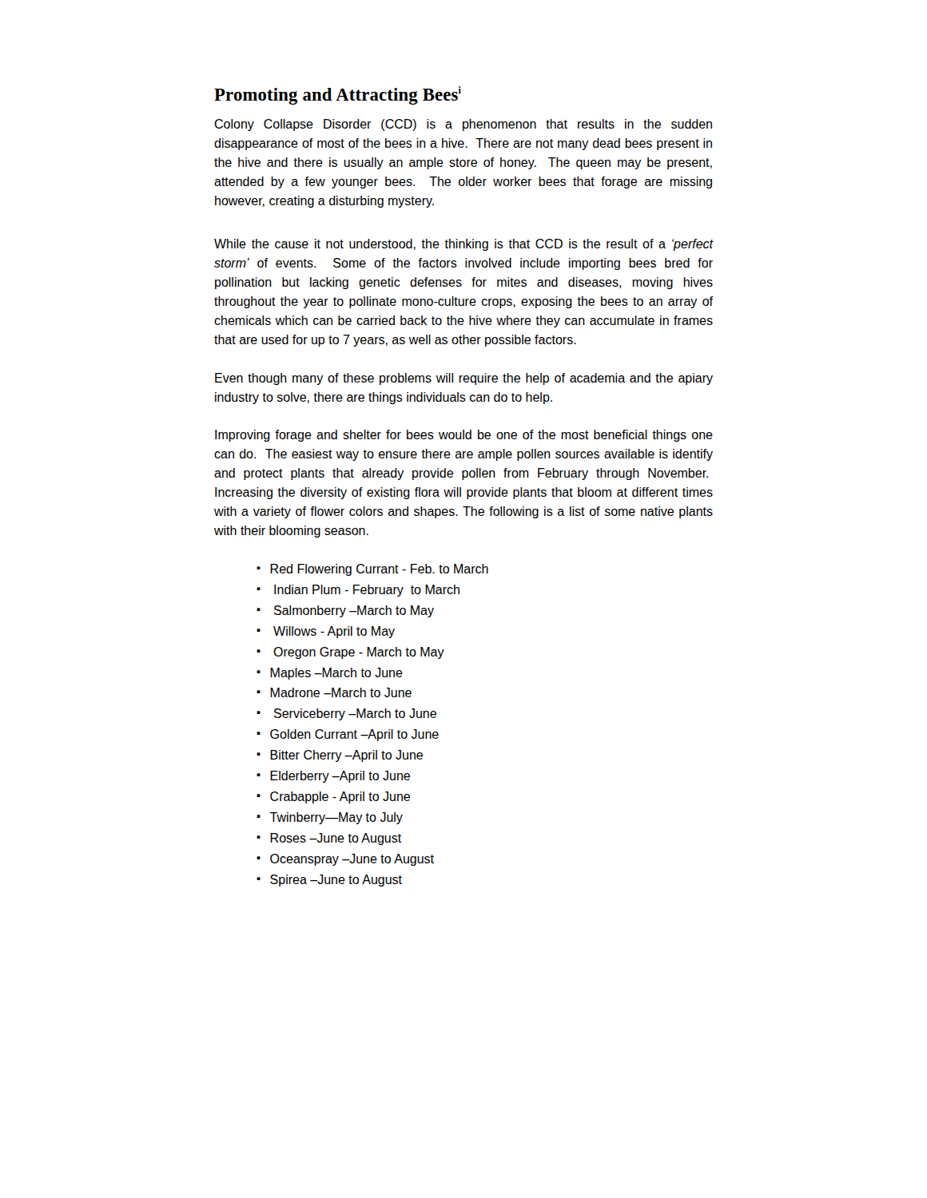Promoting and Attracting Beesi
Colony Collapse Disorder (CCD) is a phenomenon that results in the sudden disappearance of most of the bees in a hive. There are not many dead bees present in the hive and there is usually an ample store of honey. The queen may be present, attended by a few younger bees. The older worker bees that forage are missing however, creating a disturbing mystery.
While the cause it not understood, the thinking is that CCD is the result of a ‘perfect storm’ of events. Some of the factors involved include importing bees bred for pollination but lacking genetic defenses for mites and diseases, moving hives throughout the year to pollinate mono-culture crops, exposing the bees to an array of chemicals which can be carried back to the hive where they can accumulate in frames that are used for up to 7 years, as well as other possible factors.
Even though many of these problems will require the help of academia and the apiary industry to solve, there are things individuals can do to help.
Improving forage and shelter for bees would be one of the most beneficial things one can do. The easiest way to ensure there are ample pollen sources available is identify and protect plants that already provide pollen from February through November. Increasing the diversity of existing flora will provide plants that bloom at different times with a variety of flower colors and shapes. The following is a list of some native plants with their blooming season.
Red Flowering Currant - Feb. to March
Indian Plum - February to March
Salmonberry –March to May
Willows - April to May
Oregon Grape - March to May
Maples –March to June
Madrone –March to June
Serviceberry –March to June
Golden Currant –April to June
Bitter Cherry –April to June
Elderberry –April to June
Crabapple - April to June
Twinberry—May to July
Roses –June to August
Oceanspray –June to August
Spirea –June to August